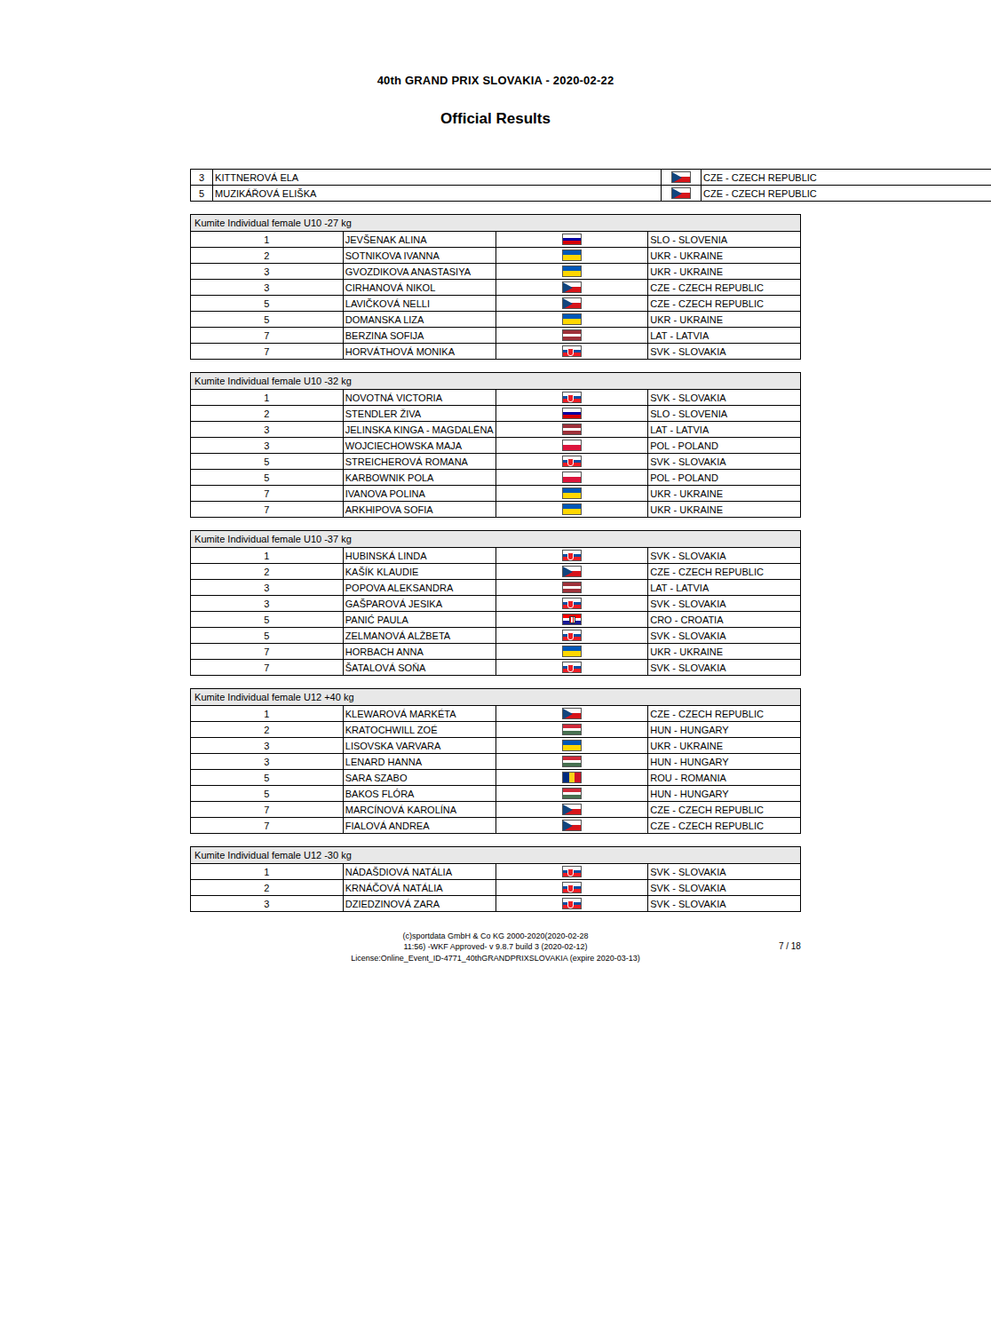40th GRAND PRIX SLOVAKIA - 2020-02-22
Official Results
| 3 | KITTNEROVÁ ELA | | CZE - CZECH REPUBLIC |
| 5 | MUZIKÁŘOVÁ ELIŠKA | | CZE - CZECH REPUBLIC |
| Kumite Individual female U10 -27 kg |
| 1 | JEVŠENAK ALINA | | SLO - SLOVENIA |
| 2 | SOTNIKOVA IVANNA | | UKR - UKRAINE |
| 3 | GVOZDIKOVA ANASTASIYA | | UKR - UKRAINE |
| 3 | CIRHANOVÁ NIKOL | | CZE - CZECH REPUBLIC |
| 5 | LAVIČKOVÁ NELLI | | CZE - CZECH REPUBLIC |
| 5 | DOMANSKA LIZA | | UKR - UKRAINE |
| 7 | BERZINA SOFIJA | | LAT - LATVIA |
| 7 | HORVÁTHOVÁ MONIKA | | SVK - SLOVAKIA |
| Kumite Individual female U10 -32 kg |
| 1 | NOVOTNÁ VICTORIA | | SVK - SLOVAKIA |
| 2 | STENDLER ŽIVA | | SLO - SLOVENIA |
| 3 | JELINSKA KINGA - MAGDALĒNA | | LAT - LATVIA |
| 3 | WOJCIECHOWSKA MAJA | | POL - POLAND |
| 5 | STREICHEROVÁ ROMANA | | SVK - SLOVAKIA |
| 5 | KARBOWNIK POLA | | POL - POLAND |
| 7 | IVANOVA POLINA | | UKR - UKRAINE |
| 7 | ARKHIPOVA SOFIA | | UKR - UKRAINE |
| Kumite Individual female U10 -37 kg |
| 1 | HUBINSKÁ LINDA | | SVK - SLOVAKIA |
| 2 | KAŠÍK KLAUDIE | | CZE - CZECH REPUBLIC |
| 3 | POPOVA ALEKSANDRA | | LAT - LATVIA |
| 3 | GAŠPAROVÁ JESIKA | | SVK - SLOVAKIA |
| 5 | PANIĆ PAULA | | CRO - CROATIA |
| 5 | ZELMANOVÁ ALŽBETA | | SVK - SLOVAKIA |
| 7 | HORBACH ANNA | | UKR - UKRAINE |
| 7 | ŠATALOVÁ SOŇA | | SVK - SLOVAKIA |
| Kumite Individual female U12 +40 kg |
| 1 | KLEWAROVÁ MARKÉTA | | CZE - CZECH REPUBLIC |
| 2 | KRATOCHWILL ZOÉ | | HUN - HUNGARY |
| 3 | LISOVSKA VARVARA | | UKR - UKRAINE |
| 3 | LENARD HANNA | | HUN - HUNGARY |
| 5 | SARA SZABO | | ROU - ROMANIA |
| 5 | BAKOS FLÓRA | | HUN - HUNGARY |
| 7 | MARCÍNOVÁ KAROLÍNA | | CZE - CZECH REPUBLIC |
| 7 | FIALOVÁ ANDREA | | CZE - CZECH REPUBLIC |
| Kumite Individual female U12 -30 kg |
| 1 | NÁDAŠDIOVÁ NATÁLIA | | SVK - SLOVAKIA |
| 2 | KRNÁČOVÁ NATÁLIA | | SVK - SLOVAKIA |
| 3 | DZIEDZINOVÁ ZARA | | SVK - SLOVAKIA |
(c)sportdata GmbH & Co KG 2000-2020(2020-02-28
11:56) -WKF Approved- v 9.8.7 build 3 (2020-02-12)
License:Online_Event_ID-4771_40thGRANDPRIXSLOVAKIA (expire 2020-03-13) 7 / 18